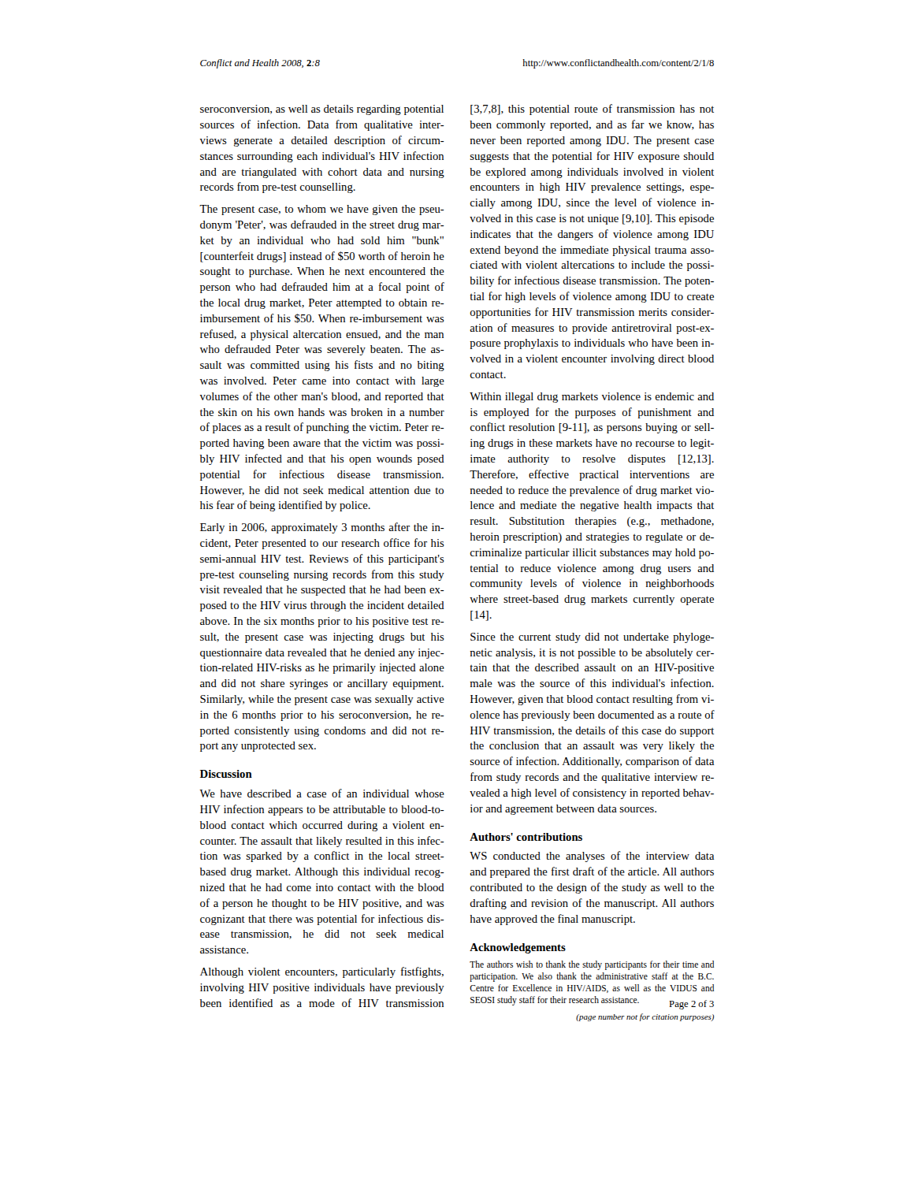Conflict and Health 2008, 2:8
http://www.conflictandhealth.com/content/2/1/8
seroconversion, as well as details regarding potential sources of infection. Data from qualitative interviews generate a detailed description of circumstances surrounding each individual's HIV infection and are triangulated with cohort data and nursing records from pre-test counselling.
The present case, to whom we have given the pseudonym 'Peter', was defrauded in the street drug market by an individual who had sold him "bunk" [counterfeit drugs] instead of $50 worth of heroin he sought to purchase. When he next encountered the person who had defrauded him at a focal point of the local drug market, Peter attempted to obtain re-imbursement of his $50. When re-imbursement was refused, a physical altercation ensued, and the man who defrauded Peter was severely beaten. The assault was committed using his fists and no biting was involved. Peter came into contact with large volumes of the other man's blood, and reported that the skin on his own hands was broken in a number of places as a result of punching the victim. Peter reported having been aware that the victim was possibly HIV infected and that his open wounds posed potential for infectious disease transmission. However, he did not seek medical attention due to his fear of being identified by police.
Early in 2006, approximately 3 months after the incident, Peter presented to our research office for his semi-annual HIV test. Reviews of this participant's pre-test counseling nursing records from this study visit revealed that he suspected that he had been exposed to the HIV virus through the incident detailed above. In the six months prior to his positive test result, the present case was injecting drugs but his questionnaire data revealed that he denied any injection-related HIV-risks as he primarily injected alone and did not share syringes or ancillary equipment. Similarly, while the present case was sexually active in the 6 months prior to his seroconversion, he reported consistently using condoms and did not report any unprotected sex.
Discussion
We have described a case of an individual whose HIV infection appears to be attributable to blood-to-blood contact which occurred during a violent encounter. The assault that likely resulted in this infection was sparked by a conflict in the local street-based drug market. Although this individual recognized that he had come into contact with the blood of a person he thought to be HIV positive, and was cognizant that there was potential for infectious disease transmission, he did not seek medical assistance.
Although violent encounters, particularly fistfights, involving HIV positive individuals have previously been identified as a mode of HIV transmission [3,7,8], this potential route of transmission has not been commonly reported, and as far we know, has never been reported among IDU. The present case suggests that the potential for HIV exposure should be explored among individuals involved in violent encounters in high HIV prevalence settings, especially among IDU, since the level of violence involved in this case is not unique [9,10]. This episode indicates that the dangers of violence among IDU extend beyond the immediate physical trauma associated with violent altercations to include the possibility for infectious disease transmission. The potential for high levels of violence among IDU to create opportunities for HIV transmission merits consideration of measures to provide antiretroviral post-exposure prophylaxis to individuals who have been involved in a violent encounter involving direct blood contact.
Within illegal drug markets violence is endemic and is employed for the purposes of punishment and conflict resolution [9-11], as persons buying or selling drugs in these markets have no recourse to legitimate authority to resolve disputes [12,13]. Therefore, effective practical interventions are needed to reduce the prevalence of drug market violence and mediate the negative health impacts that result. Substitution therapies (e.g., methadone, heroin prescription) and strategies to regulate or decriminalize particular illicit substances may hold potential to reduce violence among drug users and community levels of violence in neighborhoods where street-based drug markets currently operate [14].
Since the current study did not undertake phylogenetic analysis, it is not possible to be absolutely certain that the described assault on an HIV-positive male was the source of this individual's infection. However, given that blood contact resulting from violence has previously been documented as a route of HIV transmission, the details of this case do support the conclusion that an assault was very likely the source of infection. Additionally, comparison of data from study records and the qualitative interview revealed a high level of consistency in reported behavior and agreement between data sources.
Authors' contributions
WS conducted the analyses of the interview data and prepared the first draft of the article. All authors contributed to the design of the study as well to the drafting and revision of the manuscript. All authors have approved the final manuscript.
Acknowledgements
The authors wish to thank the study participants for their time and participation. We also thank the administrative staff at the B.C. Centre for Excellence in HIV/AIDS, as well as the VIDUS and SEOSI study staff for their research assistance.
Page 2 of 3 (page number not for citation purposes)